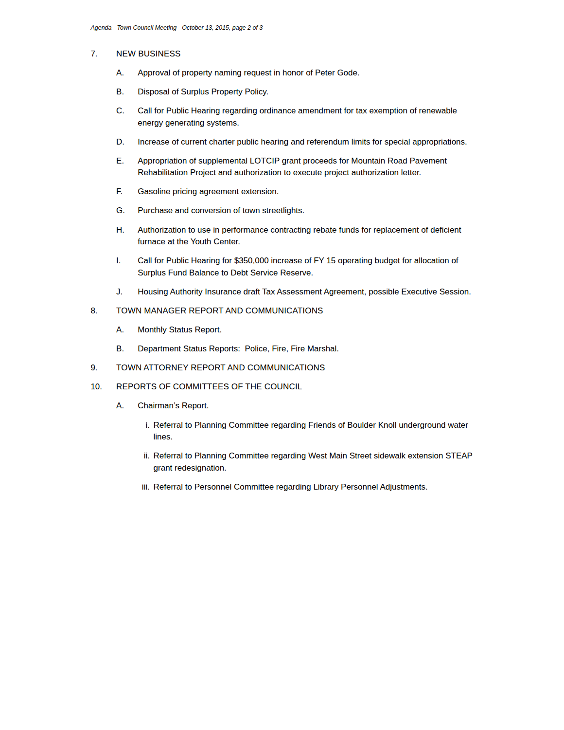Agenda - Town Council Meeting - October 13, 2015, page 2 of 3
7.
NEW BUSINESS
A.
Approval of property naming request in honor of Peter Gode.
B.
Disposal of Surplus Property Policy.
C.
Call for Public Hearing regarding ordinance amendment for tax exemption of renewable energy generating systems.
D.
Increase of current charter public hearing and referendum limits for special appropriations.
E.
Appropriation of supplemental LOTCIP grant proceeds for Mountain Road Pavement Rehabilitation Project and authorization to execute project authorization letter.
F.
Gasoline pricing agreement extension.
G.
Purchase and conversion of town streetlights.
H.
Authorization to use in performance contracting rebate funds for replacement of deficient furnace at the Youth Center.
I.
Call for Public Hearing for $350,000 increase of FY 15 operating budget for allocation of Surplus Fund Balance to Debt Service Reserve.
J.
Housing Authority Insurance draft Tax Assessment Agreement, possible Executive Session.
8.
TOWN MANAGER REPORT AND COMMUNICATIONS
A.
Monthly Status Report.
B.
Department Status Reports: Police, Fire, Fire Marshal.
9.
TOWN ATTORNEY REPORT AND COMMUNICATIONS
10.
REPORTS OF COMMITTEES OF THE COUNCIL
A.
Chairman’s Report.
i.
Referral to Planning Committee regarding Friends of Boulder Knoll underground water lines.
ii.
Referral to Planning Committee regarding West Main Street sidewalk extension STEAP grant redesignation.
iii.
Referral to Personnel Committee regarding Library Personnel Adjustments.